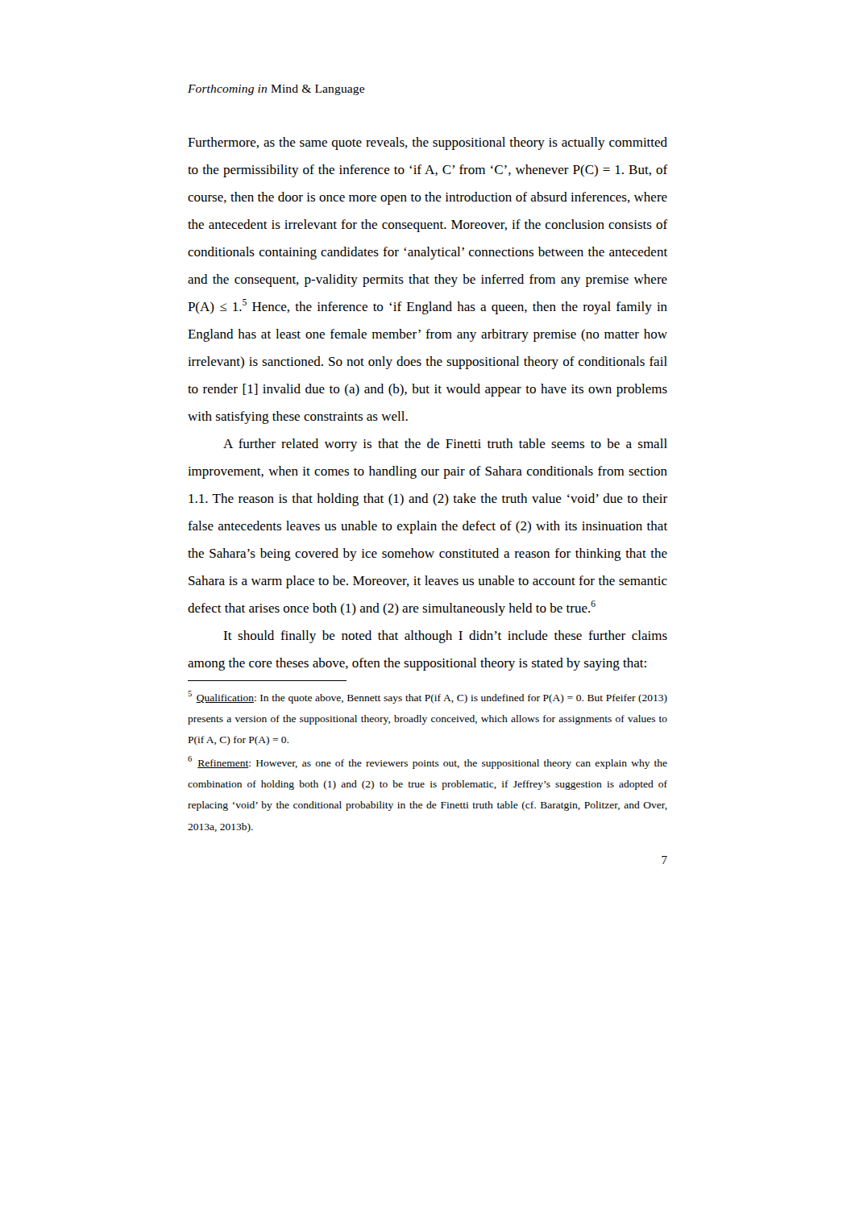Forthcoming in Mind & Language
Furthermore, as the same quote reveals, the suppositional theory is actually committed to the permissibility of the inference to ‘if A, C’ from ‘C’, whenever P(C) = 1. But, of course, then the door is once more open to the introduction of absurd inferences, where the antecedent is irrelevant for the consequent. Moreover, if the conclusion consists of conditionals containing candidates for ‘analytical’ connections between the antecedent and the consequent, p-validity permits that they be inferred from any premise where P(A) ≤ 1.5 Hence, the inference to ‘if England has a queen, then the royal family in England has at least one female member’ from any arbitrary premise (no matter how irrelevant) is sanctioned. So not only does the suppositional theory of conditionals fail to render [1] invalid due to (a) and (b), but it would appear to have its own problems with satisfying these constraints as well.
A further related worry is that the de Finetti truth table seems to be a small improvement, when it comes to handling our pair of Sahara conditionals from section 1.1. The reason is that holding that (1) and (2) take the truth value ‘void’ due to their false antecedents leaves us unable to explain the defect of (2) with its insinuation that the Sahara’s being covered by ice somehow constituted a reason for thinking that the Sahara is a warm place to be. Moreover, it leaves us unable to account for the semantic defect that arises once both (1) and (2) are simultaneously held to be true.6
It should finally be noted that although I didn’t include these further claims among the core theses above, often the suppositional theory is stated by saying that:
5 Qualification: In the quote above, Bennett says that P(if A, C) is undefined for P(A) = 0. But Pfeifer (2013) presents a version of the suppositional theory, broadly conceived, which allows for assignments of values to P(if A, C) for P(A) = 0.
6 Refinement: However, as one of the reviewers points out, the suppositional theory can explain why the combination of holding both (1) and (2) to be true is problematic, if Jeffrey’s suggestion is adopted of replacing ‘void’ by the conditional probability in the de Finetti truth table (cf. Baratgin, Politzer, and Over, 2013a, 2013b).
7